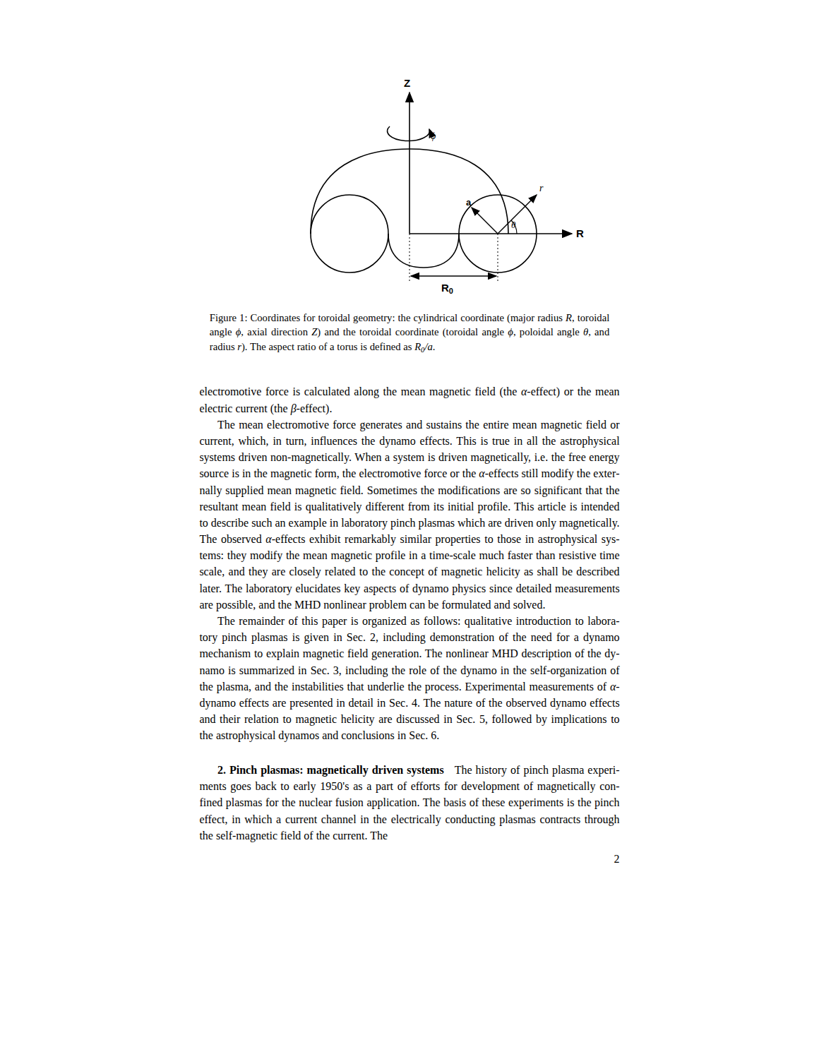Z ϕ R r a θ R0
Figure 1: Coordinates for toroidal geometry: the cylindrical coordinate (major radius R, toroidal angle ϕ, axial direction Z) and the toroidal coordinate (toroidal angle ϕ, poloidal angle θ, and radius r). The aspect ratio of a torus is defined as R0/a.
electromotive force is calculated along the mean magnetic field (the α-effect) or the mean electric current (the β-effect).
The mean electromotive force generates and sustains the entire mean magnetic field or current, which, in turn, influences the dynamo effects. This is true in all the astrophysical systems driven non-magnetically. When a system is driven magnetically, i.e. the free energy source is in the magnetic form, the electromotive force or the α-effects still modify the externally supplied mean magnetic field. Sometimes the modifications are so significant that the resultant mean field is qualitatively different from its initial profile. This article is intended to describe such an example in laboratory pinch plasmas which are driven only magnetically. The observed α-effects exhibit remarkably similar properties to those in astrophysical systems: they modify the mean magnetic profile in a time-scale much faster than resistive time scale, and they are closely related to the concept of magnetic helicity as shall be described later. The laboratory elucidates key aspects of dynamo physics since detailed measurements are possible, and the MHD nonlinear problem can be formulated and solved.
The remainder of this paper is organized as follows: qualitative introduction to laboratory pinch plasmas is given in Sec. 2, including demonstration of the need for a dynamo mechanism to explain magnetic field generation. The nonlinear MHD description of the dynamo is summarized in Sec. 3, including the role of the dynamo in the self-organization of the plasma, and the instabilities that underlie the process. Experimental measurements of α-dynamo effects are presented in detail in Sec. 4. The nature of the observed dynamo effects and their relation to magnetic helicity are discussed in Sec. 5, followed by implications to the astrophysical dynamos and conclusions in Sec. 6.
2. Pinch plasmas: magnetically driven systems The history of pinch plasma experiments goes back to early 1950's as a part of efforts for development of magnetically confined plasmas for the nuclear fusion application. The basis of these experiments is the pinch effect, in which a current channel in the electrically conducting plasmas contracts through the self-magnetic field of the current. The
2